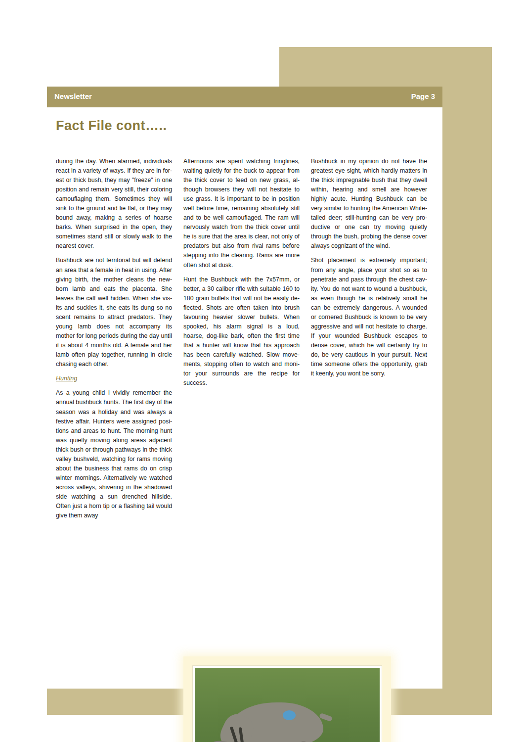Newsletter Page 3
Fact File cont…..
during the day. When alarmed, individuals react in a variety of ways. If they are in forest or thick bush, they may "freeze" in one position and remain very still, their coloring camouflaging them. Sometimes they will sink to the ground and lie flat, or they may bound away, making a series of hoarse barks. When surprised in the open, they sometimes stand still or slowly walk to the nearest cover.
Bushbuck are not territorial but will defend an area that a female in heat in using. After giving birth, the mother cleans the newborn lamb and eats the placenta. She leaves the calf well hidden. When she visits and suckles it, she eats its dung so no scent remains to attract predators. They young lamb does not accompany its mother for long periods during the day until it is about 4 months old. A female and her lamb often play together, running in circle chasing each other.
Hunting
As a young child I vividly remember the annual bushbuck hunts. The first day of the season was a holiday and was always a festive affair. Hunters were assigned positions and areas to hunt. The morning hunt was quietly moving along areas adjacent thick bush or through pathways in the thick valley bushveld, watching for rams moving about the business that rams do on crisp winter mornings. Alternatively we watched across valleys, shivering in the shadowed side watching a sun drenched hillside. Often just a horn tip or a flashing tail would give them away
Afternoons are spent watching fringlines, waiting quietly for the buck to appear from the thick cover to feed on new grass, although browsers they will not hesitate to use grass. It is important to be in position well before time, remaining absolutely still and to be well camouflaged. The ram will nervously watch from the thick cover until he is sure that the area is clear, not only of predators but also from rival rams before stepping into the clearing. Rams are more often shot at dusk.
Hunt the Bushbuck with the 7x57mm, or better, a 30 caliber rifle with suitable 160 to 180 grain bullets that will not be easily deflected. Shots are often taken into brush favouring heavier slower bullets. When spooked, his alarm signal is a loud, hoarse, dog-like bark, often the first time that a hunter will know that his approach has been carefully watched. Slow movements, stopping often to watch and monitor your surrounds are the recipe for success.
Bushbuck in my opinion do not have the greatest eye sight, which hardly matters in the thick impregnable bush that they dwell within, hearing and smell are however highly acute. Hunting Bushbuck can be very similar to hunting the American White-tailed deer; still-hunting can be very productive or one can try moving quietly through the bush, probing the dense cover always cognizant of the wind.
Shot placement is extremely important; from any angle, place your shot so as to penetrate and pass through the chest cavity. You do not want to wound a bushbuck, as even though he is relatively small he can be extremely dangerous. A wounded or cornered Bushbuck is known to be very aggressive and will not hesitate to charge. If your wounded Bushbuck escapes to dense cover, which he will certainly try to do, be very cautious in your pursuit. Next time someone offers the opportunity, grab it keenly, you wont be sorry.